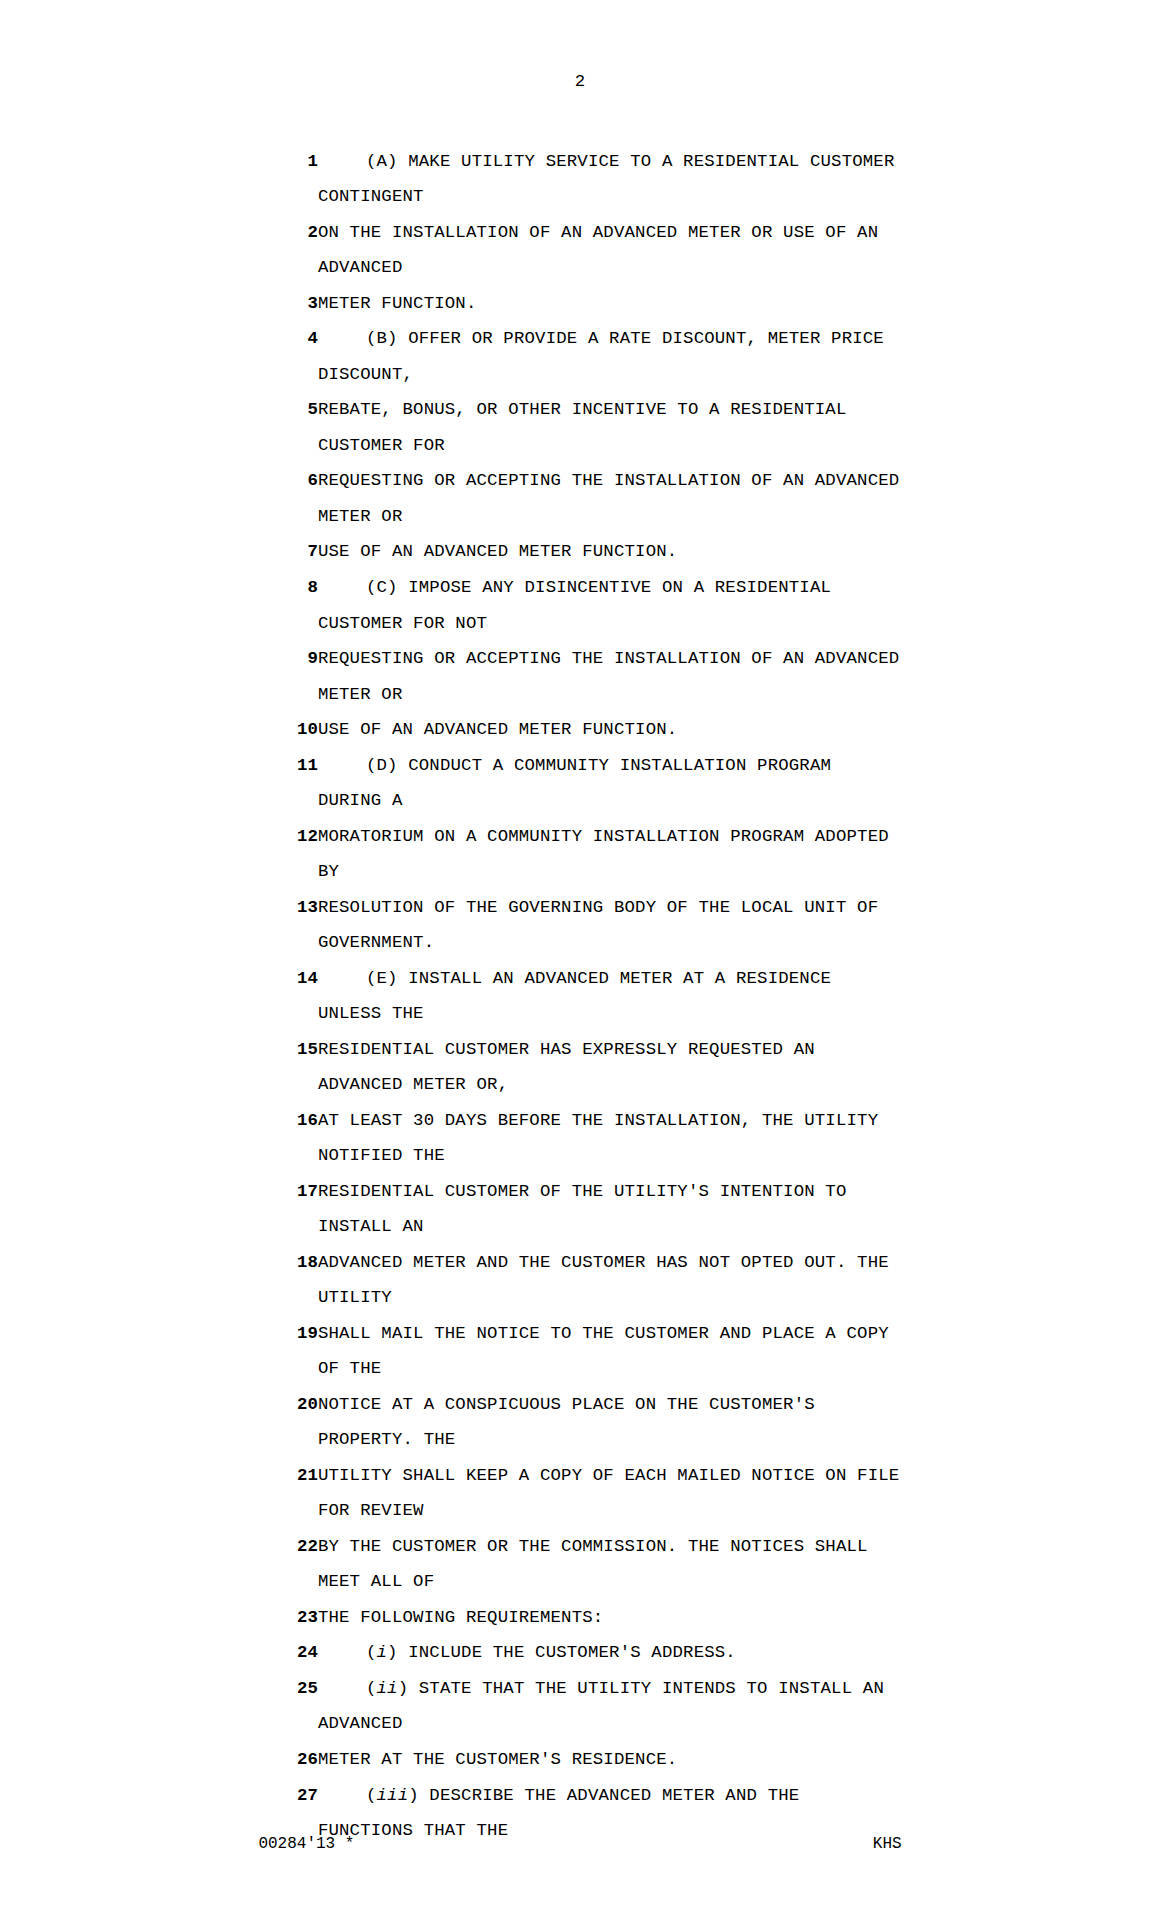2
| 1 | (A) MAKE UTILITY SERVICE TO A RESIDENTIAL CUSTOMER CONTINGENT |
| 2 | ON THE INSTALLATION OF AN ADVANCED METER OR USE OF AN ADVANCED |
| 3 | METER FUNCTION. |
| 4 | (B) OFFER OR PROVIDE A RATE DISCOUNT, METER PRICE DISCOUNT, |
| 5 | REBATE, BONUS, OR OTHER INCENTIVE TO A RESIDENTIAL CUSTOMER FOR |
| 6 | REQUESTING OR ACCEPTING THE INSTALLATION OF AN ADVANCED METER OR |
| 7 | USE OF AN ADVANCED METER FUNCTION. |
| 8 | (C) IMPOSE ANY DISINCENTIVE ON A RESIDENTIAL CUSTOMER FOR NOT |
| 9 | REQUESTING OR ACCEPTING THE INSTALLATION OF AN ADVANCED METER OR |
| 10 | USE OF AN ADVANCED METER FUNCTION. |
| 11 | (D) CONDUCT A COMMUNITY INSTALLATION PROGRAM DURING A |
| 12 | MORATORIUM ON A COMMUNITY INSTALLATION PROGRAM ADOPTED BY |
| 13 | RESOLUTION OF THE GOVERNING BODY OF THE LOCAL UNIT OF GOVERNMENT. |
| 14 | (E) INSTALL AN ADVANCED METER AT A RESIDENCE UNLESS THE |
| 15 | RESIDENTIAL CUSTOMER HAS EXPRESSLY REQUESTED AN ADVANCED METER OR, |
| 16 | AT LEAST 30 DAYS BEFORE THE INSTALLATION, THE UTILITY NOTIFIED THE |
| 17 | RESIDENTIAL CUSTOMER OF THE UTILITY'S INTENTION TO INSTALL AN |
| 18 | ADVANCED METER AND THE CUSTOMER HAS NOT OPTED OUT. THE UTILITY |
| 19 | SHALL MAIL THE NOTICE TO THE CUSTOMER AND PLACE A COPY OF THE |
| 20 | NOTICE AT A CONSPICUOUS PLACE ON THE CUSTOMER'S PROPERTY. THE |
| 21 | UTILITY SHALL KEEP A COPY OF EACH MAILED NOTICE ON FILE FOR REVIEW |
| 22 | BY THE CUSTOMER OR THE COMMISSION. THE NOTICES SHALL MEET ALL OF |
| 23 | THE FOLLOWING REQUIREMENTS: |
| 24 | ( i ) INCLUDE THE CUSTOMER'S ADDRESS. |
| 25 | ( ii ) STATE THAT THE UTILITY INTENDS TO INSTALL AN ADVANCED |
| 26 | METER AT THE CUSTOMER'S RESIDENCE. |
| 27 | ( iii ) DESCRIBE THE ADVANCED METER AND THE FUNCTIONS THAT THE |
00284'13 * KHS